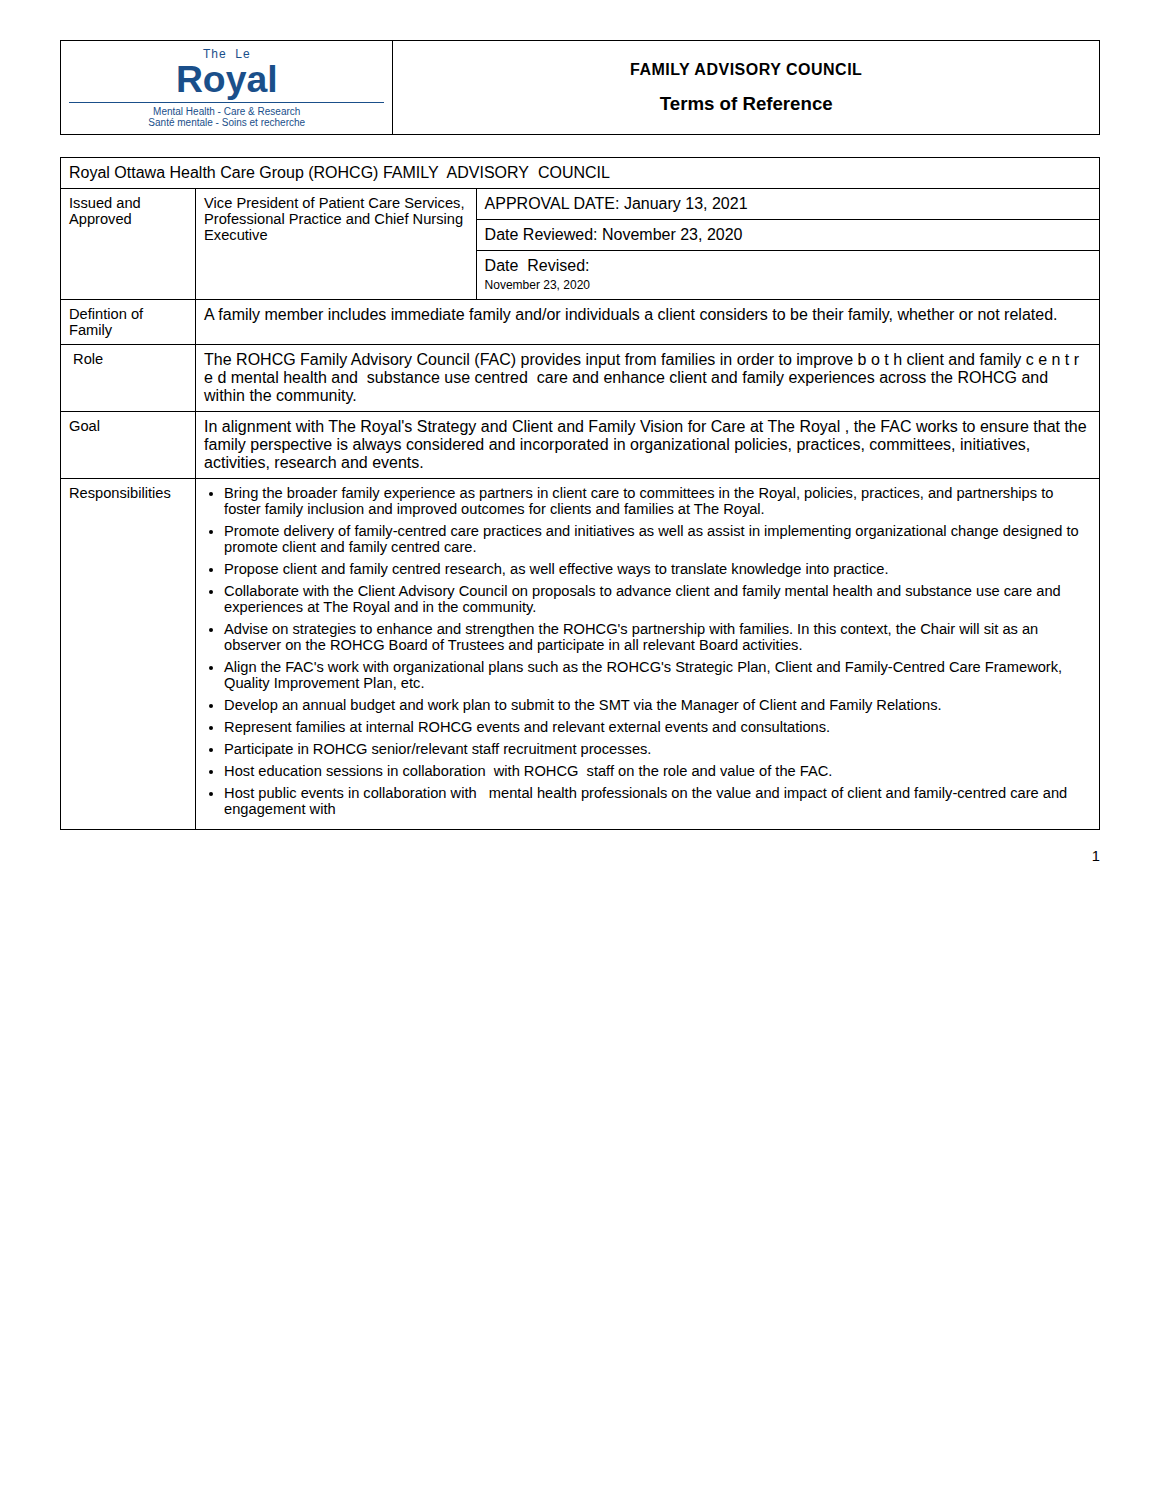| The Le Royal Mental Health - Care & Research Santé mentale - Soins et recherche | FAMILY ADVISORY COUNCIL Terms of Reference |
| Royal Ottawa Health Care Group (ROHCG) FAMILY ADVISORY COUNCIL |
| Issued and Approved | Vice President of Patient Care Services, Professional Practice and Chief Nursing Executive | APPROVAL DATE: January 13, 2021 |
| Date Reviewed: November 23, 2020 |
| Date Revised: November 23, 2020 |
| Defintion of Family | A family member includes immediate family and/or individuals a client considers to be their family, whether or not related. |
| Role | The ROHCG Family Advisory Council (FAC) provides input from families in order to improve b o t h client and family c e n t r e d mental health and substance use centred care and enhance client and family experiences across the ROHCG and within the community. |
| Goal | In alignment with The Royal's Strategy and Client and Family Vision for Care at The Royal , the FAC works to ensure that the family perspective is always considered and incorporated in organizational policies, practices, committees, initiatives, activities, research and events. |
| Responsibilities | Bring the broader family experience as partners in client care to committees in the Royal, policies, practices, and partnerships to foster family inclusion and improved outcomes for clients and families at The Royal. Promote delivery of family-centred care practices and initiatives as well as assist in implementing organizational change designed to promote client and family centred care. Propose client and family centred research, as well effective ways to translate knowledge into practice. Collaborate with the Client Advisory Council on proposals to advance client and family mental health and substance use care and experiences at The Royal and in the community. Advise on strategies to enhance and strengthen the ROHCG's partnership with families. In this context, the Chair will sit as an observer on the ROHCG Board of Trustees and participate in all relevant Board activities. Align the FAC's work with organizational plans such as the ROHCG's Strategic Plan, Client and Family-Centred Care Framework, Quality Improvement Plan, etc. Develop an annual budget and work plan to submit to the SMT via the Manager of Client and Family Relations. Represent families at internal ROHCG events and relevant external events and consultations. Participate in ROHCG senior/relevant staff recruitment processes. Host education sessions in collaboration with ROHCG staff on the role and value of the FAC. Host public events in collaboration with mental health professionals on the value and impact of client and family-centred care and engagement with |
1